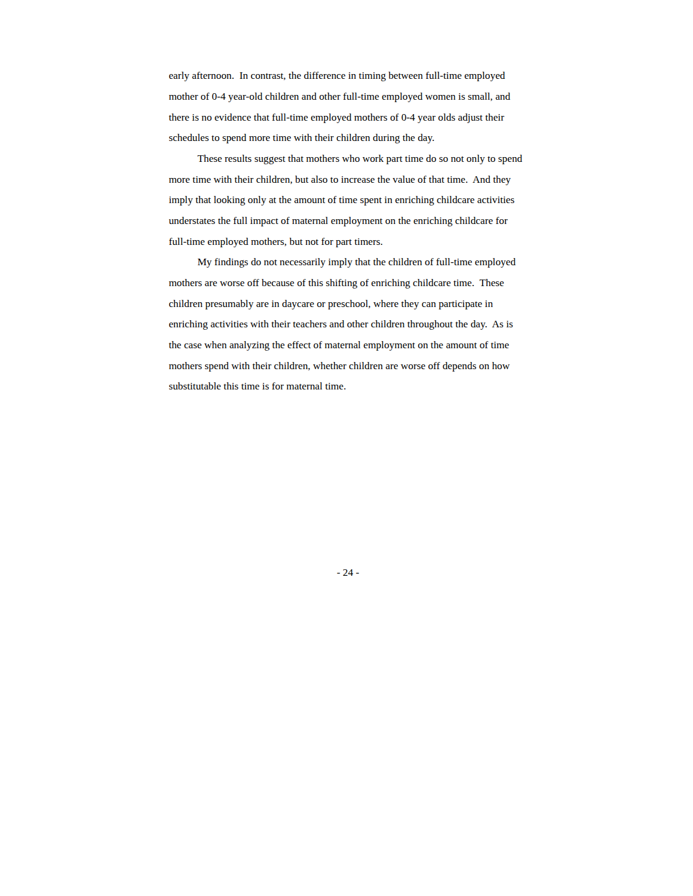early afternoon. In contrast, the difference in timing between full-time employed mother of 0-4 year-old children and other full-time employed women is small, and there is no evidence that full-time employed mothers of 0-4 year olds adjust their schedules to spend more time with their children during the day.
These results suggest that mothers who work part time do so not only to spend more time with their children, but also to increase the value of that time. And they imply that looking only at the amount of time spent in enriching childcare activities understates the full impact of maternal employment on the enriching childcare for full-time employed mothers, but not for part timers.
My findings do not necessarily imply that the children of full-time employed mothers are worse off because of this shifting of enriching childcare time. These children presumably are in daycare or preschool, where they can participate in enriching activities with their teachers and other children throughout the day. As is the case when analyzing the effect of maternal employment on the amount of time mothers spend with their children, whether children are worse off depends on how substitutable this time is for maternal time.
- 24 -